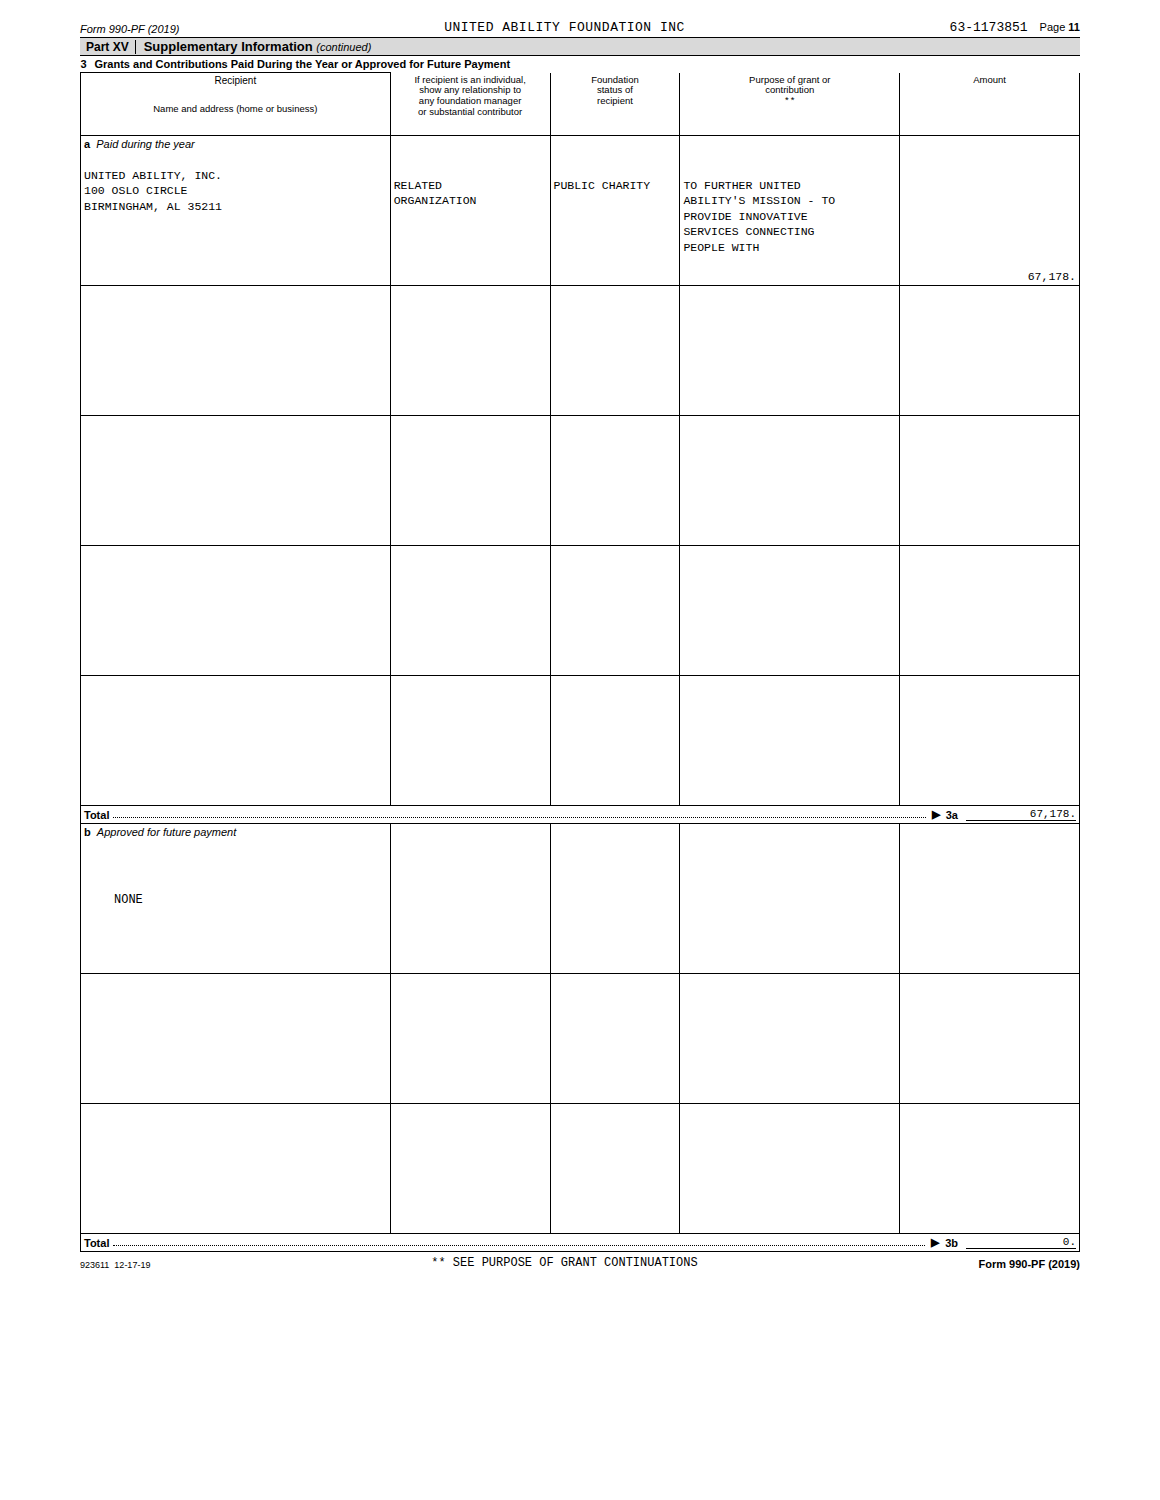Form 990-PF (2019)
UNITED ABILITY FOUNDATION INC
63-1173851Page 11
Part XV
Supplementary Information (continued)
| 3 Grants and Contributions Paid During the Year or Approved for Future Payment |
| Recipient | If recipient is an individual, show any relationship to any foundation manager or substantial contributor | Foundation status of recipient | Purpose of grant or contribution ** | Amount |
| Name and address (home or business) |
| a Paid during the year UNITED ABILITY, INC. 100 OSLO CIRCLE BIRMINGHAM, AL 35211 | RELATED ORGANIZATION | PUBLIC CHARITY | TO FURTHER UNITED ABILITY'S MISSION - TO PROVIDE INNOVATIVE SERVICES CONNECTING PEOPLE WITH | 67,178. |
| Total ▶ 3a 67,178. |
| b Approved for future payment NONE | | | | |
| Total ▶ 3b 0. |
923611 12-17-19
** SEE PURPOSE OF GRANT CONTINUATIONS
Form 990-PF (2019)